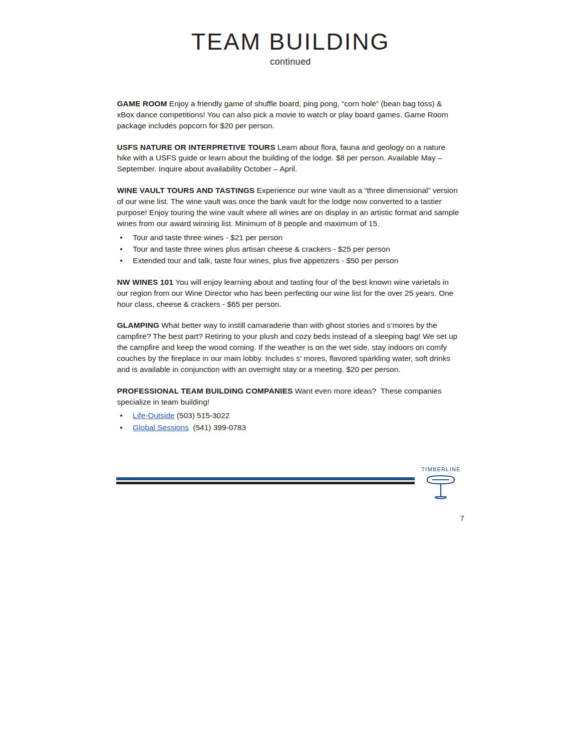TEAM BUILDING
continued
GAME ROOM Enjoy a friendly game of shuffle board, ping pong, “corn hole” (bean bag toss) & xBox dance competitions! You can also pick a movie to watch or play board games. Game Room package includes popcorn for $20 per person.
USFS NATURE OR INTERPRETIVE TOURS Learn about flora, fauna and geology on a nature hike with a USFS guide or learn about the building of the lodge. $8 per person. Available May – September. Inquire about availability October – April.
WINE VAULT TOURS AND TASTINGS Experience our wine vault as a “three dimensional” version of our wine list. The wine vault was once the bank vault for the lodge now converted to a tastier purpose! Enjoy touring the wine vault where all wines are on display in an artistic format and sample wines from our award winning list. Minimum of 8 people and maximum of 15.
Tour and taste three wines - $21 per person
Tour and taste three wines plus artisan cheese & crackers - $25 per person
Extended tour and talk, taste four wines, plus five appetizers - $50 per person
NW WINES 101 You will enjoy learning about and tasting four of the best known wine varietals in our region from our Wine Director who has been perfecting our wine list for the over 25 years. One hour class, cheese & crackers - $65 per person.
GLAMPING What better way to instill camaraderie than with ghost stories and s’mores by the campfire? The best part? Retiring to your plush and cozy beds instead of a sleeping bag! We set up the campfire and keep the wood coming. If the weather is on the wet side, stay indoors on comfy couches by the fireplace in our main lobby. Includes s’ mores, flavored sparkling water, soft drinks and is available in conjunction with an overnight stay or a meeting. $20 per person.
PROFESSIONAL TEAM BUILDING COMPANIES Want even more ideas? These companies specialize in team building!
Life-Outside (503) 515-3022
Global Sessions (541) 399-0783
TIMBERLINE
7